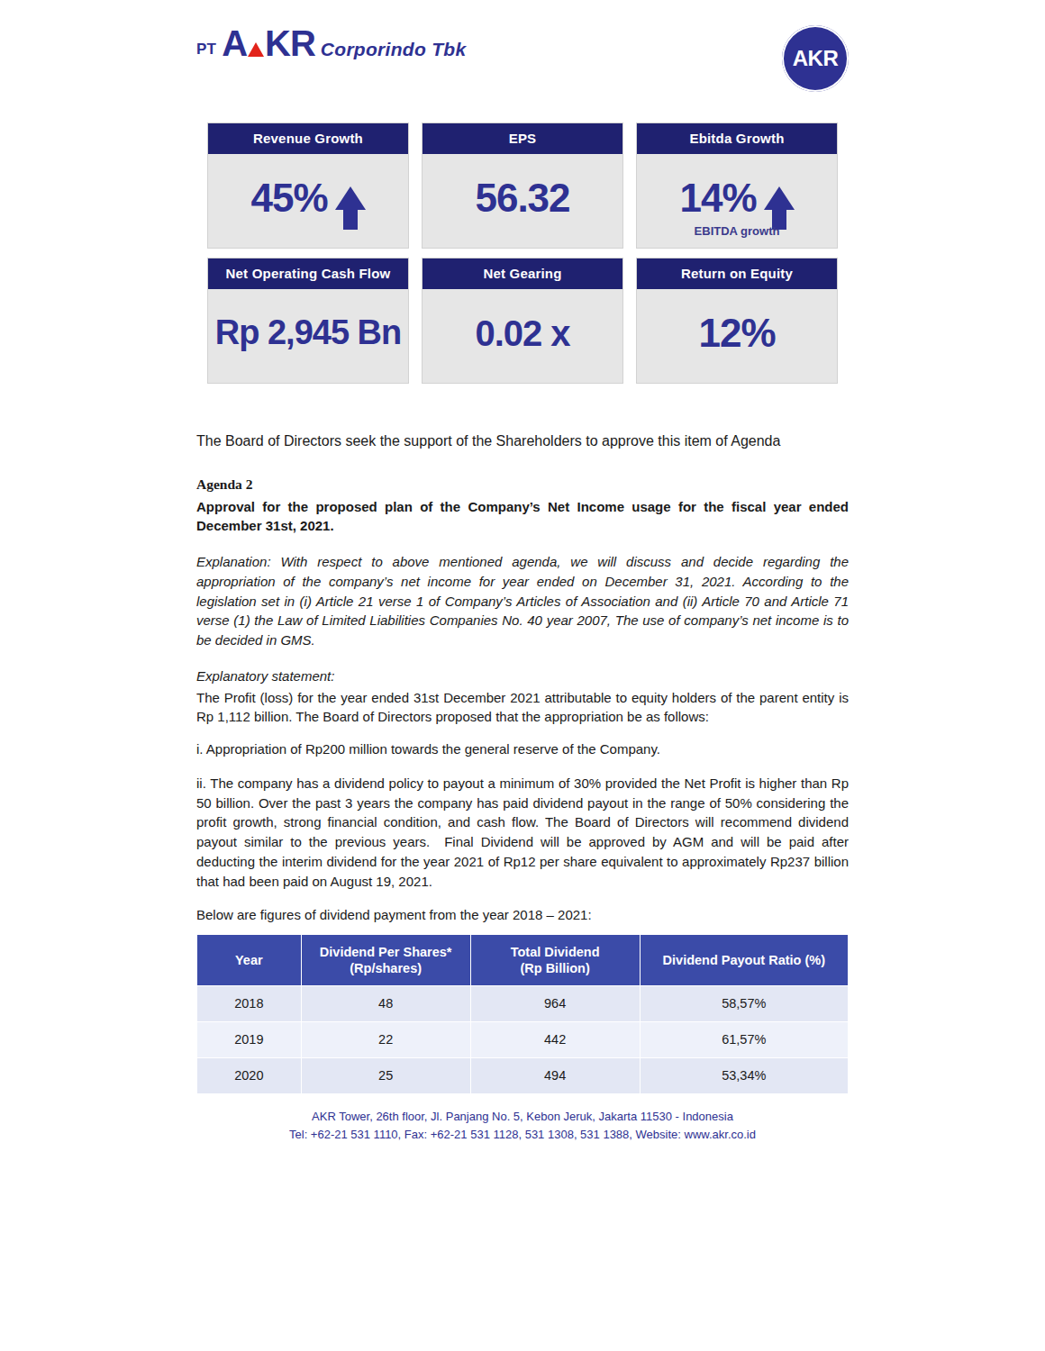PT A KR Corporindo Tbk
AKR
Revenue Growth
45%
EPS
56.32
Ebitda Growth
14% EBITDA growth
Net Operating Cash Flow
Rp 2,945 Bn
Net Gearing
0.02 x
Return on Equity
12%
The Board of Directors seek the support of the Shareholders to approve this item of Agenda
Agenda 2
Approval for the proposed plan of the Company’s Net Income usage for the fiscal year ended December 31st, 2021.
Explanation: With respect to above mentioned agenda, we will discuss and decide regarding the appropriation of the company’s net income for year ended on December 31, 2021. According to the legislation set in (i) Article 21 verse 1 of Company’s Articles of Association and (ii) Article 70 and Article 71 verse (1) the Law of Limited Liabilities Companies No. 40 year 2007, The use of company’s net income is to be decided in GMS.
Explanatory statement:
The Profit (loss) for the year ended 31st December 2021 attributable to equity holders of the parent entity is Rp 1,112 billion. The Board of Directors proposed that the appropriation be as follows:
i. Appropriation of Rp200 million towards the general reserve of the Company.
ii. The company has a dividend policy to payout a minimum of 30% provided the Net Profit is higher than Rp 50 billion. Over the past 3 years the company has paid dividend payout in the range of 50% considering the profit growth, strong financial condition, and cash flow. The Board of Directors will recommend dividend payout similar to the previous years. Final Dividend will be approved by AGM and will be paid after deducting the interim dividend for the year 2021 of Rp12 per share equivalent to approximately Rp237 billion that had been paid on August 19, 2021.
Below are figures of dividend payment from the year 2018 – 2021:
| Year | Dividend Per Shares* (Rp/shares) | Total Dividend (Rp Billion) | Dividend Payout Ratio (%) |
| --- | --- | --- | --- |
| 2018 | 48 | 964 | 58,57% |
| 2019 | 22 | 442 | 61,57% |
| 2020 | 25 | 494 | 53,34% |
AKR Tower, 26th floor, Jl. Panjang No. 5, Kebon Jeruk, Jakarta 11530 - Indonesia
Tel: +62-21 531 1110, Fax: +62-21 531 1128, 531 1308, 531 1388, Website: www.akr.co.id